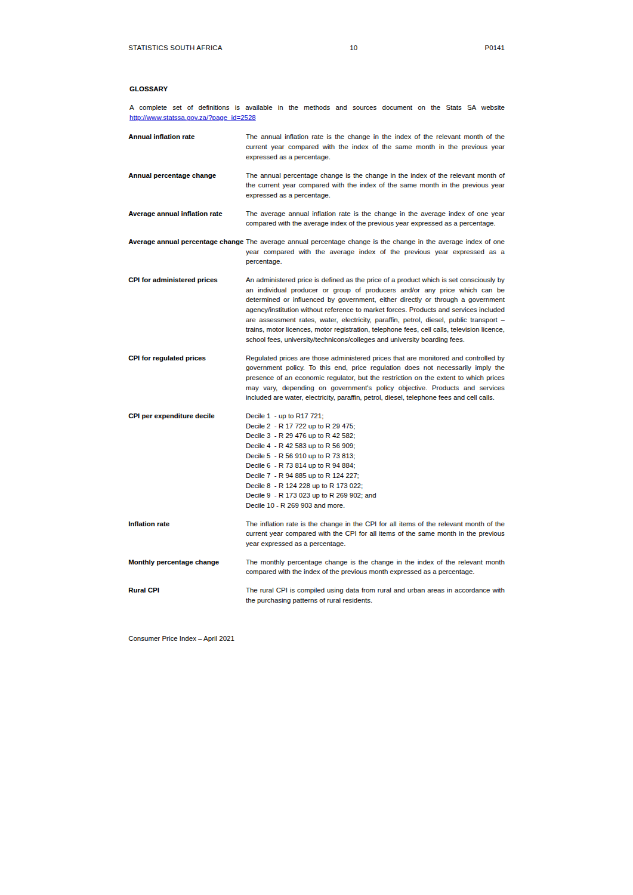STATISTICS SOUTH AFRICA
10
P0141
GLOSSARY
A complete set of definitions is available in the methods and sources document on the Stats SA website http://www.statssa.gov.za/?page_id=2528
| Annual inflation rate | The annual inflation rate is the change in the index of the relevant month of the current year compared with the index of the same month in the previous year expressed as a percentage. |
| Annual percentage change | The annual percentage change is the change in the index of the relevant month of the current year compared with the index of the same month in the previous year expressed as a percentage. |
| Average annual inflation rate | The average annual inflation rate is the change in the average index of one year compared with the average index of the previous year expressed as a percentage. |
| Average annual percentage change | The average annual percentage change is the change in the average index of one year compared with the average index of the previous year expressed as a percentage. |
| CPI for administered prices | An administered price is defined as the price of a product which is set consciously by an individual producer or group of producers and/or any price which can be determined or influenced by government, either directly or through a government agency/institution without reference to market forces. Products and services included are assessment rates, water, electricity, paraffin, petrol, diesel, public transport – trains, motor licences, motor registration, telephone fees, cell calls, television licence, school fees, university/technicons/colleges and university boarding fees. |
| CPI for regulated prices | Regulated prices are those administered prices that are monitored and controlled by government policy. To this end, price regulation does not necessarily imply the presence of an economic regulator, but the restriction on the extent to which prices may vary, depending on government's policy objective. Products and services included are water, electricity, paraffin, petrol, diesel, telephone fees and cell calls. |
| CPI per expenditure decile | Decile 1 - up to R17 721; Decile 2 - R 17 722 up to R 29 475; Decile 3 - R 29 476 up to R 42 582; Decile 4 - R 42 583 up to R 56 909; Decile 5 - R 56 910 up to R 73 813; Decile 6 - R 73 814 up to R 94 884; Decile 7 - R 94 885 up to R 124 227; Decile 8 - R 124 228 up to R 173 022; Decile 9 - R 173 023 up to R 269 902; and Decile 10 - R 269 903 and more. |
| Inflation rate | The inflation rate is the change in the CPI for all items of the relevant month of the current year compared with the CPI for all items of the same month in the previous year expressed as a percentage. |
| Monthly percentage change | The monthly percentage change is the change in the index of the relevant month compared with the index of the previous month expressed as a percentage. |
| Rural CPI | The rural CPI is compiled using data from rural and urban areas in accordance with the purchasing patterns of rural residents. |
Consumer Price Index – April 2021